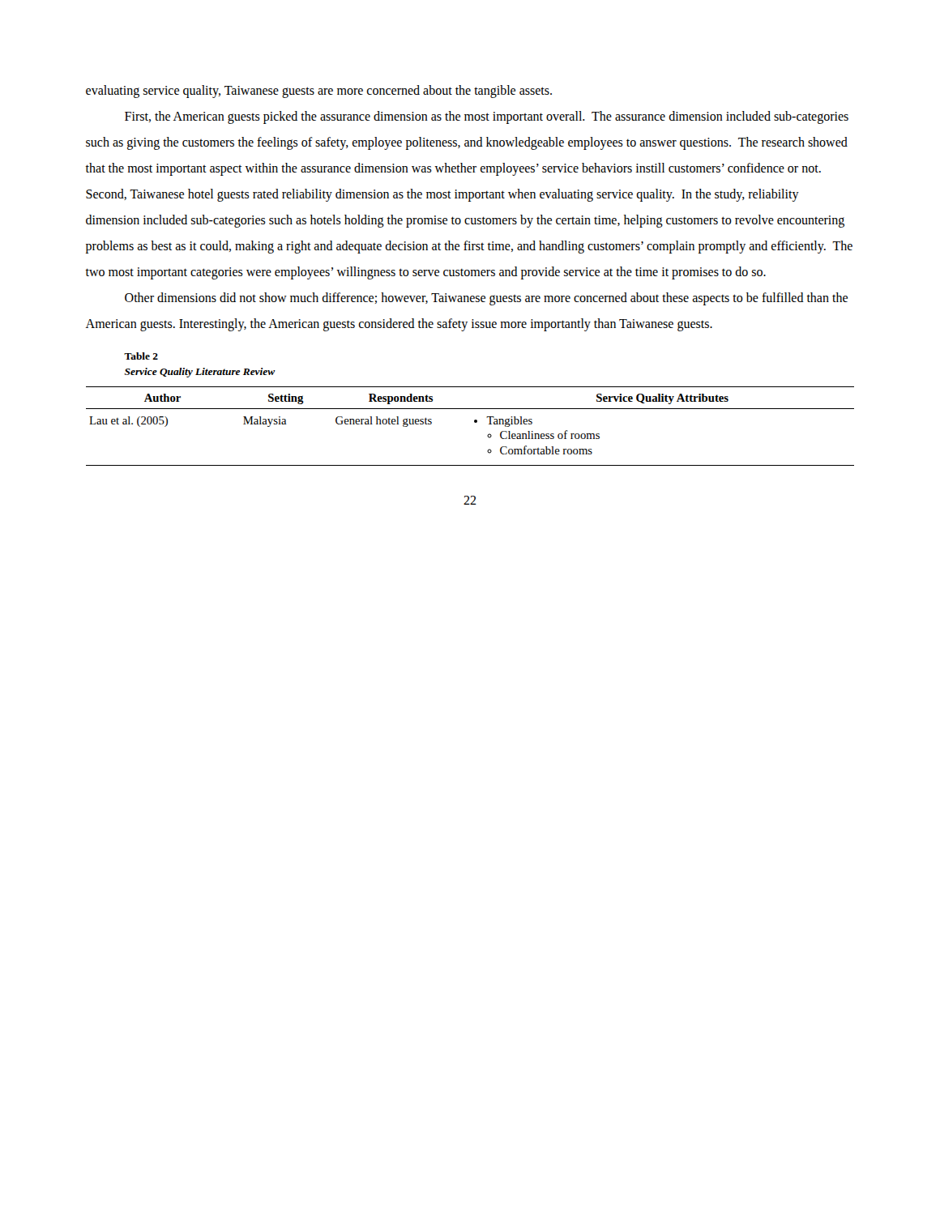evaluating service quality, Taiwanese guests are more concerned about the tangible assets.
First, the American guests picked the assurance dimension as the most important overall. The assurance dimension included sub-categories such as giving the customers the feelings of safety, employee politeness, and knowledgeable employees to answer questions. The research showed that the most important aspect within the assurance dimension was whether employees’ service behaviors instill customers’ confidence or not. Second, Taiwanese hotel guests rated reliability dimension as the most important when evaluating service quality. In the study, reliability dimension included sub-categories such as hotels holding the promise to customers by the certain time, helping customers to revolve encountering problems as best as it could, making a right and adequate decision at the first time, and handling customers’ complain promptly and efficiently. The two most important categories were employees’ willingness to serve customers and provide service at the time it promises to do so.
Other dimensions did not show much difference; however, Taiwanese guests are more concerned about these aspects to be fulfilled than the American guests. Interestingly, the American guests considered the safety issue more importantly than Taiwanese guests.
Table 2
Service Quality Literature Review
| Author | Setting | Respondents | Service Quality Attributes |
| --- | --- | --- | --- |
| Lau et al. (2005) | Malaysia | General hotel guests | Tangibles Cleanliness of rooms Comfortable rooms |
22